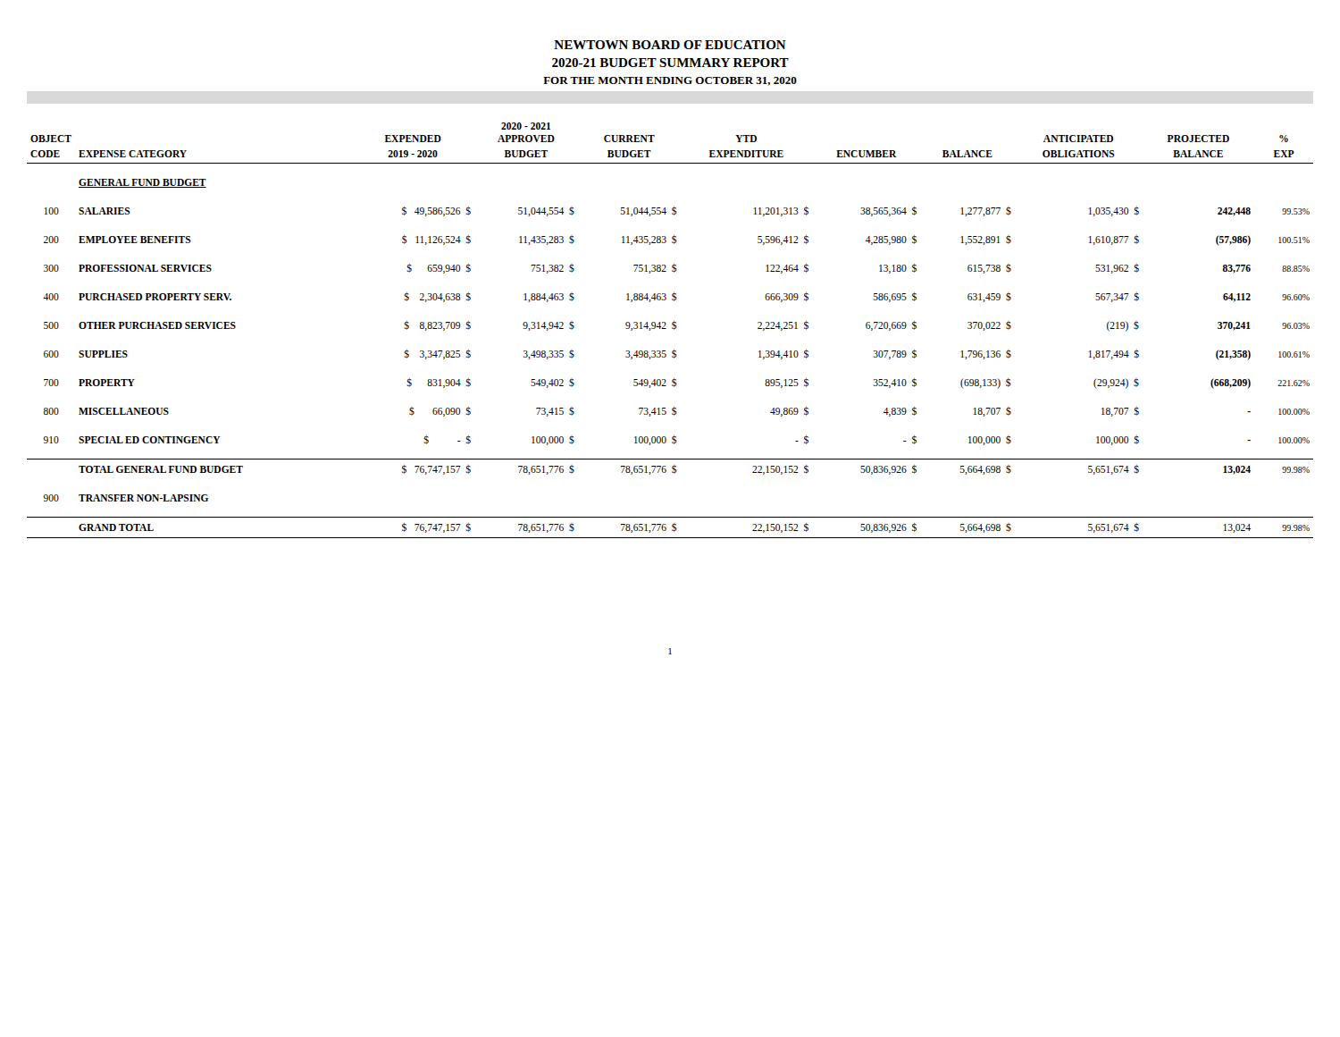NEWTOWN BOARD OF EDUCATION
2020-21 BUDGET SUMMARY REPORT
FOR THE MONTH ENDING OCTOBER 31, 2020
| OBJECT | | EXPENDED | 2020 - 2021 APPROVED | CURRENT | YTD | | | ANTICIPATED | PROJECTED | % |
| --- | --- | --- | --- | --- | --- | --- | --- | --- | --- | --- |
| CODE | EXPENSE CATEGORY | 2019 - 2020 | BUDGET | BUDGET | EXPENDITURE | ENCUMBER | BALANCE | OBLIGATIONS | BALANCE | EXP |
| | GENERAL FUND BUDGET | |
| 100 | SALARIES | $ 49,586,526 $ | 51,044,554 $ | 51,044,554 $ | 11,201,313 $ | 38,565,364 $ | 1,277,877 $ | 1,035,430 $ | 242,448 | 99.53% |
| 200 | EMPLOYEE BENEFITS | $ 11,126,524 $ | 11,435,283 $ | 11,435,283 $ | 5,596,412 $ | 4,285,980 $ | 1,552,891 $ | 1,610,877 $ | (57,986) | 100.51% |
| 300 | PROFESSIONAL SERVICES | $ 659,940 $ | 751,382 $ | 751,382 $ | 122,464 $ | 13,180 $ | 615,738 $ | 531,962 $ | 83,776 | 88.85% |
| 400 | PURCHASED PROPERTY SERV. | $ 2,304,638 $ | 1,884,463 $ | 1,884,463 $ | 666,309 $ | 586,695 $ | 631,459 $ | 567,347 $ | 64,112 | 96.60% |
| 500 | OTHER PURCHASED SERVICES | $ 8,823,709 $ | 9,314,942 $ | 9,314,942 $ | 2,224,251 $ | 6,720,669 $ | 370,022 $ | (219) $ | 370,241 | 96.03% |
| 600 | SUPPLIES | $ 3,347,825 $ | 3,498,335 $ | 3,498,335 $ | 1,394,410 $ | 307,789 $ | 1,796,136 $ | 1,817,494 $ | (21,358) | 100.61% |
| 700 | PROPERTY | $ 831,904 $ | 549,402 $ | 549,402 $ | 895,125 $ | 352,410 $ | (698,133) $ | (29,924) $ | (668,209) | 221.62% |
| 800 | MISCELLANEOUS | $ 66,090 $ | 73,415 $ | 73,415 $ | 49,869 $ | 4,839 $ | 18,707 $ | 18,707 $ | - | 100.00% |
| 910 | SPECIAL ED CONTINGENCY | $ - $ | 100,000 $ | 100,000 $ | - $ | - $ | 100,000 $ | 100,000 $ | - | 100.00% |
| | TOTAL GENERAL FUND BUDGET | $ 76,747,157 $ | 78,651,776 $ | 78,651,776 $ | 22,150,152 $ | 50,836,926 $ | 5,664,698 $ | 5,651,674 $ | 13,024 | 99.98% |
| 900 | TRANSFER NON-LAPSING | |
| | GRAND TOTAL | $ 76,747,157 $ | 78,651,776 $ | 78,651,776 $ | 22,150,152 $ | 50,836,926 $ | 5,664,698 $ | 5,651,674 $ | 13,024 | 99.98% |
1